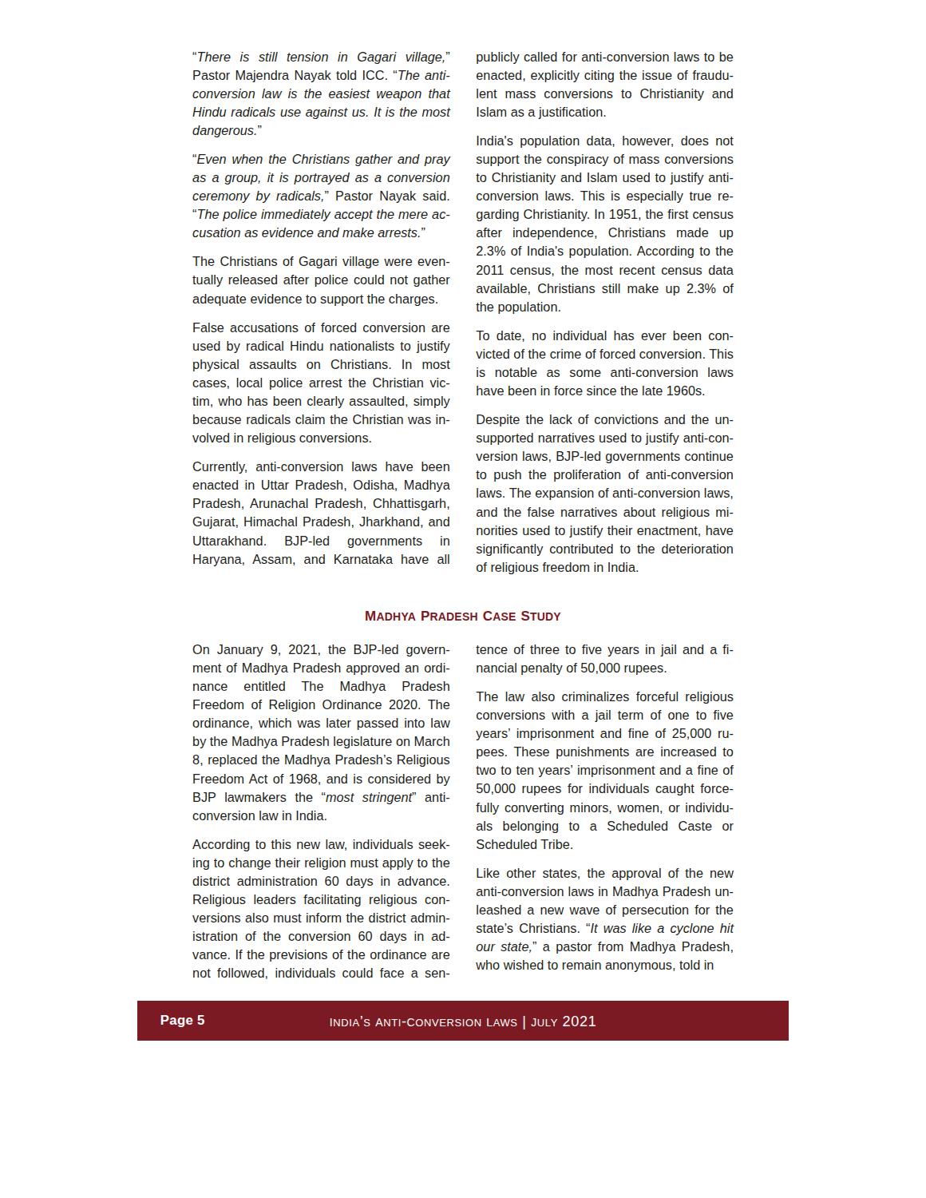“There is still tension in Gagari village,” Pastor Majendra Nayak told ICC. “The anti-conversion law is the easiest weapon that Hindu radicals use against us. It is the most dangerous.”
“Even when the Christians gather and pray as a group, it is portrayed as a conversion ceremony by radicals,” Pastor Nayak said. “The police immediately accept the mere accusation as evidence and make arrests.”
The Christians of Gagari village were eventually released after police could not gather adequate evidence to support the charges.
False accusations of forced conversion are used by radical Hindu nationalists to justify physical assaults on Christians. In most cases, local police arrest the Christian victim, who has been clearly assaulted, simply because radicals claim the Christian was involved in religious conversions.
Currently, anti-conversion laws have been enacted in Uttar Pradesh, Odisha, Madhya Pradesh, Arunachal Pradesh, Chhattisgarh, Gujarat, Himachal Pradesh, Jharkhand, and Uttarakhand. BJP-led governments in Haryana, Assam, and Karnataka have all publicly called for anti-conversion laws to be enacted, explicitly citing the issue of fraudulent mass conversions to Christianity and Islam as a justification.
India's population data, however, does not support the conspiracy of mass conversions to Christianity and Islam used to justify anti-conversion laws. This is especially true regarding Christianity. In 1951, the first census after independence, Christians made up 2.3% of India's population. According to the 2011 census, the most recent census data available, Christians still make up 2.3% of the population.
To date, no individual has ever been convicted of the crime of forced conversion. This is notable as some anti-conversion laws have been in force since the late 1960s.
Despite the lack of convictions and the unsupported narratives used to justify anti-conversion laws, BJP-led governments continue to push the proliferation of anti-conversion laws. The expansion of anti-conversion laws, and the false narratives about religious minorities used to justify their enactment, have significantly contributed to the deterioration of religious freedom in India.
Madhya Pradesh Case Study
On January 9, 2021, the BJP-led government of Madhya Pradesh approved an ordinance entitled The Madhya Pradesh Freedom of Religion Ordinance 2020. The ordinance, which was later passed into law by the Madhya Pradesh legislature on March 8, replaced the Madhya Pradesh’s Religious Freedom Act of 1968, and is considered by BJP lawmakers the “most stringent” anti-conversion law in India.
According to this new law, individuals seeking to change their religion must apply to the district administration 60 days in advance. Religious leaders facilitating religious conversions also must inform the district administration of the conversion 60 days in advance. If the previsions of the ordinance are not followed, individuals could face a sentence of three to five years in jail and a financial penalty of 50,000 rupees.
The law also criminalizes forceful religious conversions with a jail term of one to five years’ imprisonment and fine of 25,000 rupees. These punishments are increased to two to ten years’ imprisonment and a fine of 50,000 rupees for individuals caught forcefully converting minors, women, or individuals belonging to a Scheduled Caste or Scheduled Tribe.
Like other states, the approval of the new anti-conversion laws in Madhya Pradesh unleashed a new wave of persecution for the state’s Christians. “It was like a cyclone hit our state,” a pastor from Madhya Pradesh, who wished to remain anonymous, told in
Page 5
India’s Anti-Conversion Laws | July 2021